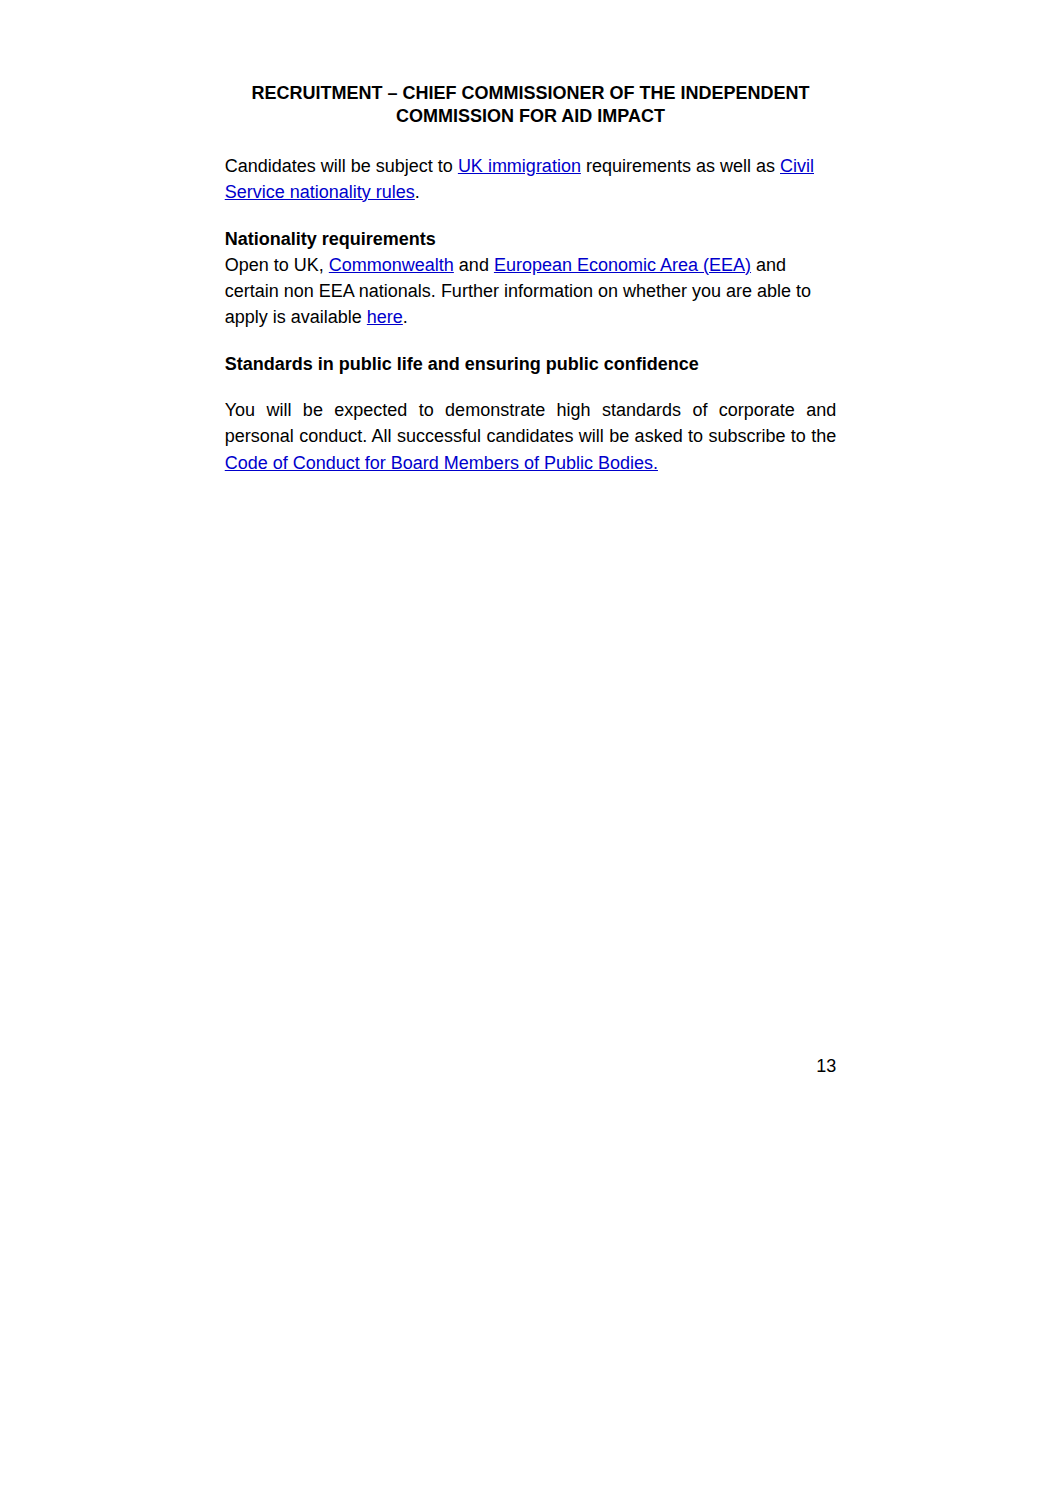RECRUITMENT – CHIEF COMMISSIONER OF THE INDEPENDENT
COMMISSION FOR AID IMPACT
Candidates will be subject to UK immigration requirements as well as Civil Service nationality rules.
Nationality requirements
Open to UK, Commonwealth and European Economic Area (EEA) and certain non EEA nationals. Further information on whether you are able to apply is available here.
Standards in public life and ensuring public confidence
You will be expected to demonstrate high standards of corporate and personal conduct. All successful candidates will be asked to subscribe to the Code of Conduct for Board Members of Public Bodies.
13